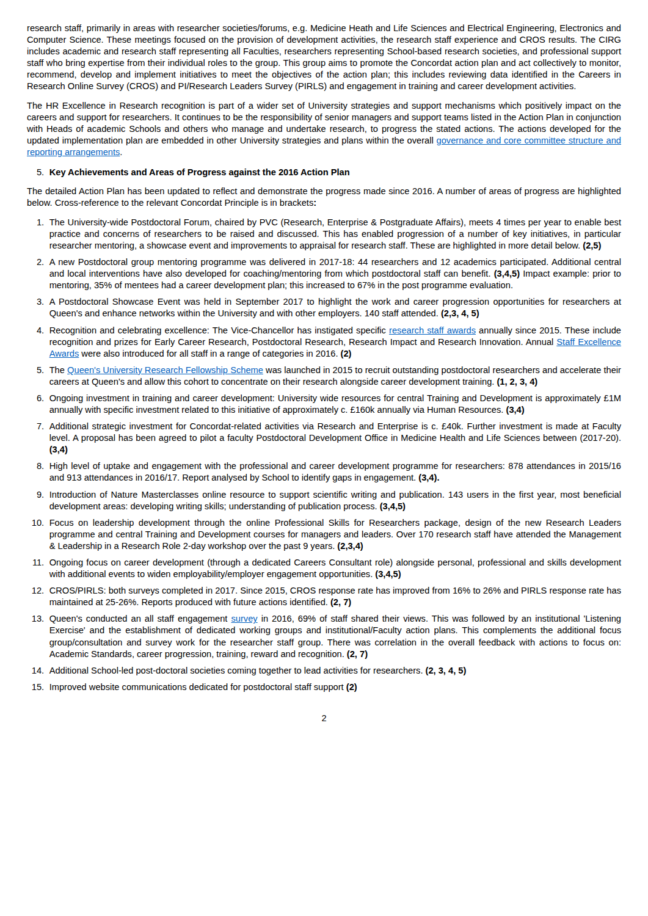research staff, primarily in areas with researcher societies/forums, e.g. Medicine Heath and Life Sciences and Electrical Engineering, Electronics and Computer Science. These meetings focused on the provision of development activities, the research staff experience and CROS results. The CIRG includes academic and research staff representing all Faculties, researchers representing School-based research societies, and professional support staff who bring expertise from their individual roles to the group. This group aims to promote the Concordat action plan and act collectively to monitor, recommend, develop and implement initiatives to meet the objectives of the action plan; this includes reviewing data identified in the Careers in Research Online Survey (CROS) and PI/Research Leaders Survey (PIRLS) and engagement in training and career development activities.
The HR Excellence in Research recognition is part of a wider set of University strategies and support mechanisms which positively impact on the careers and support for researchers. It continues to be the responsibility of senior managers and support teams listed in the Action Plan in conjunction with Heads of academic Schools and others who manage and undertake research, to progress the stated actions. The actions developed for the updated implementation plan are embedded in other University strategies and plans within the overall governance and core committee structure and reporting arrangements.
Key Achievements and Areas of Progress against the 2016 Action Plan
The detailed Action Plan has been updated to reflect and demonstrate the progress made since 2016. A number of areas of progress are highlighted below. Cross-reference to the relevant Concordat Principle is in brackets:
The University-wide Postdoctoral Forum, chaired by PVC (Research, Enterprise & Postgraduate Affairs), meets 4 times per year to enable best practice and concerns of researchers to be raised and discussed. This has enabled progression of a number of key initiatives, in particular researcher mentoring, a showcase event and improvements to appraisal for research staff. These are highlighted in more detail below. (2,5)
A new Postdoctoral group mentoring programme was delivered in 2017-18: 44 researchers and 12 academics participated. Additional central and local interventions have also developed for coaching/mentoring from which postdoctoral staff can benefit. (3,4,5) Impact example: prior to mentoring, 35% of mentees had a career development plan; this increased to 67% in the post programme evaluation.
A Postdoctoral Showcase Event was held in September 2017 to highlight the work and career progression opportunities for researchers at Queen's and enhance networks within the University and with other employers. 140 staff attended. (2,3, 4, 5)
Recognition and celebrating excellence: The Vice-Chancellor has instigated specific research staff awards annually since 2015. These include recognition and prizes for Early Career Research, Postdoctoral Research, Research Impact and Research Innovation. Annual Staff Excellence Awards were also introduced for all staff in a range of categories in 2016. (2)
The Queen's University Research Fellowship Scheme was launched in 2015 to recruit outstanding postdoctoral researchers and accelerate their careers at Queen's and allow this cohort to concentrate on their research alongside career development training. (1, 2, 3, 4)
Ongoing investment in training and career development: University wide resources for central Training and Development is approximately £1M annually with specific investment related to this initiative of approximately c. £160k annually via Human Resources. (3,4)
Additional strategic investment for Concordat-related activities via Research and Enterprise is c. £40k. Further investment is made at Faculty level. A proposal has been agreed to pilot a faculty Postdoctoral Development Office in Medicine Health and Life Sciences between (2017-20). (3,4)
High level of uptake and engagement with the professional and career development programme for researchers: 878 attendances in 2015/16 and 913 attendances in 2016/17. Report analysed by School to identify gaps in engagement. (3,4).
Introduction of Nature Masterclasses online resource to support scientific writing and publication. 143 users in the first year, most beneficial development areas: developing writing skills; understanding of publication process. (3,4,5)
Focus on leadership development through the online Professional Skills for Researchers package, design of the new Research Leaders programme and central Training and Development courses for managers and leaders. Over 170 research staff have attended the Management & Leadership in a Research Role 2-day workshop over the past 9 years. (2,3,4)
Ongoing focus on career development (through a dedicated Careers Consultant role) alongside personal, professional and skills development with additional events to widen employability/employer engagement opportunities. (3,4,5)
CROS/PIRLS: both surveys completed in 2017. Since 2015, CROS response rate has improved from 16% to 26% and PIRLS response rate has maintained at 25-26%. Reports produced with future actions identified. (2, 7)
Queen's conducted an all staff engagement survey in 2016, 69% of staff shared their views. This was followed by an institutional 'Listening Exercise' and the establishment of dedicated working groups and institutional/Faculty action plans. This complements the additional focus group/consultation and survey work for the researcher staff group. There was correlation in the overall feedback with actions to focus on: Academic Standards, career progression, training, reward and recognition. (2, 7)
Additional School-led post-doctoral societies coming together to lead activities for researchers. (2, 3, 4, 5)
Improved website communications dedicated for postdoctoral staff support (2)
2